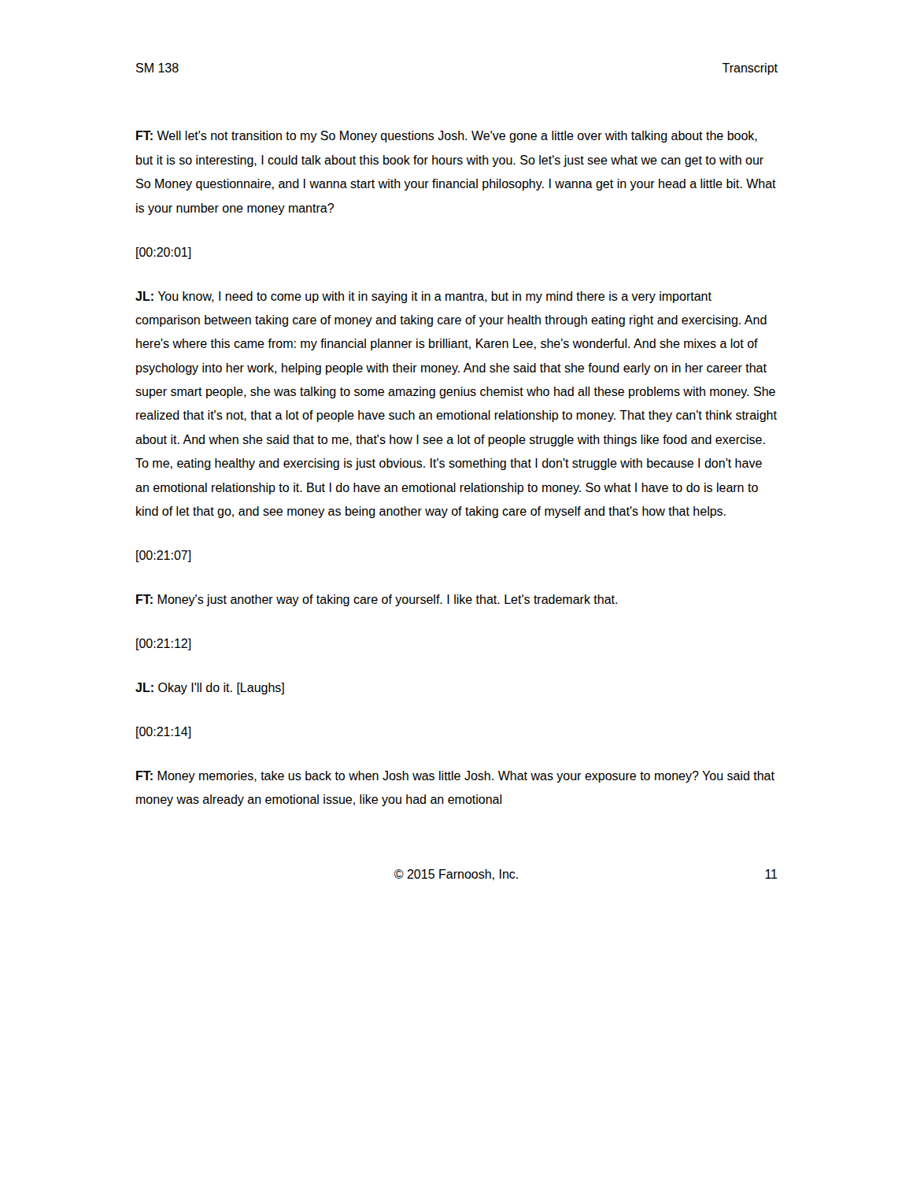SM 138 Transcript
FT: Well let's not transition to my So Money questions Josh. We've gone a little over with talking about the book, but it is so interesting, I could talk about this book for hours with you. So let's just see what we can get to with our So Money questionnaire, and I wanna start with your financial philosophy. I wanna get in your head a little bit. What is your number one money mantra?
[00:20:01]
JL: You know, I need to come up with it in saying it in a mantra, but in my mind there is a very important comparison between taking care of money and taking care of your health through eating right and exercising. And here's where this came from: my financial planner is brilliant, Karen Lee, she's wonderful. And she mixes a lot of psychology into her work, helping people with their money. And she said that she found early on in her career that super smart people, she was talking to some amazing genius chemist who had all these problems with money. She realized that it's not, that a lot of people have such an emotional relationship to money. That they can't think straight about it. And when she said that to me, that's how I see a lot of people struggle with things like food and exercise. To me, eating healthy and exercising is just obvious. It's something that I don't struggle with because I don't have an emotional relationship to it. But I do have an emotional relationship to money. So what I have to do is learn to kind of let that go, and see money as being another way of taking care of myself and that's how that helps.
[00:21:07]
FT: Money's just another way of taking care of yourself. I like that. Let's trademark that.
[00:21:12]
JL: Okay I'll do it. [Laughs]
[00:21:14]
FT: Money memories, take us back to when Josh was little Josh. What was your exposure to money? You said that money was already an emotional issue, like you had an emotional
© 2015 Farnoosh, Inc. 11